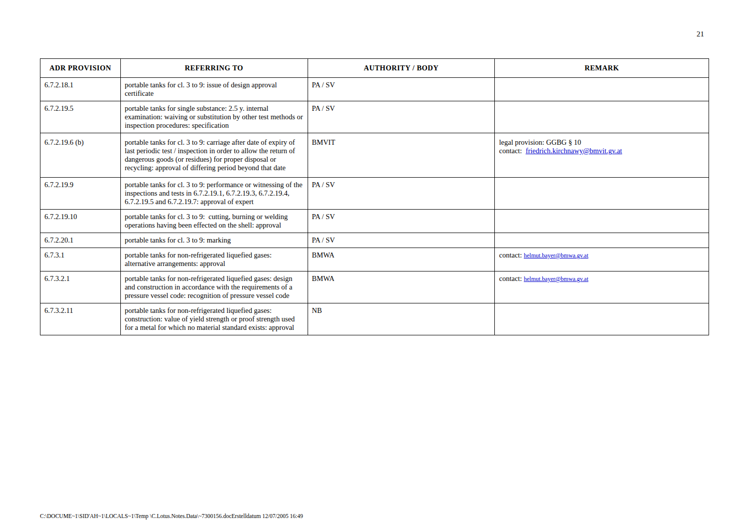21
| ADR PROVISION | REFERRING TO | AUTHORITY / BODY | REMARK |
| --- | --- | --- | --- |
| 6.7.2.18.1 | portable tanks for cl. 3 to 9: issue of design approval certificate | PA / SV | |
| 6.7.2.19.5 | portable tanks for single substance: 2.5 y. internal examination: waiving or substitution by other test methods or inspection procedures: specification | PA / SV | |
| 6.7.2.19.6 (b) | portable tanks for cl. 3 to 9: carriage after date of expiry of last periodic test / inspection in order to allow the return of dangerous goods (or residues) for proper disposal or recycling: approval of differing period beyond that date | BMVIT | legal provision: GGBG § 10 contact: friedrich.kirchnawy@bmvit.gv.at |
| 6.7.2.19.9 | portable tanks for cl. 3 to 9: performance or witnessing of the inspections and tests in 6.7.2.19.1, 6.7.2.19.3, 6.7.2.19.4, 6.7.2.19.5 and 6.7.2.19.7: approval of expert | PA / SV | |
| 6.7.2.19.10 | portable tanks for cl. 3 to 9: cutting, burning or welding operations having been effected on the shell: approval | PA / SV | |
| 6.7.2.20.1 | portable tanks for cl. 3 to 9: marking | PA / SV | |
| 6.7.3.1 | portable tanks for non-refrigerated liquefied gases: alternative arrangements: approval | BMWA | contact: helmut.bayer@bmwa.gv.at |
| 6.7.3.2.1 | portable tanks for non-refrigerated liquefied gases: design and construction in accordance with the requirements of a pressure vessel code: recognition of pressure vessel code | BMWA | contact: helmut.bayer@bmwa.gv.at |
| 6.7.3.2.11 | portable tanks for non-refrigerated liquefied gases: construction: value of yield strength or proof strength used for a metal for which no material standard exists: approval | NB | |
C:\DOCUME~1\SID'AH~1\LOCALS~1\Temp \C.Lotus.Notes.Data\~7300156.docErstelldatum 12/07/2005 16:49